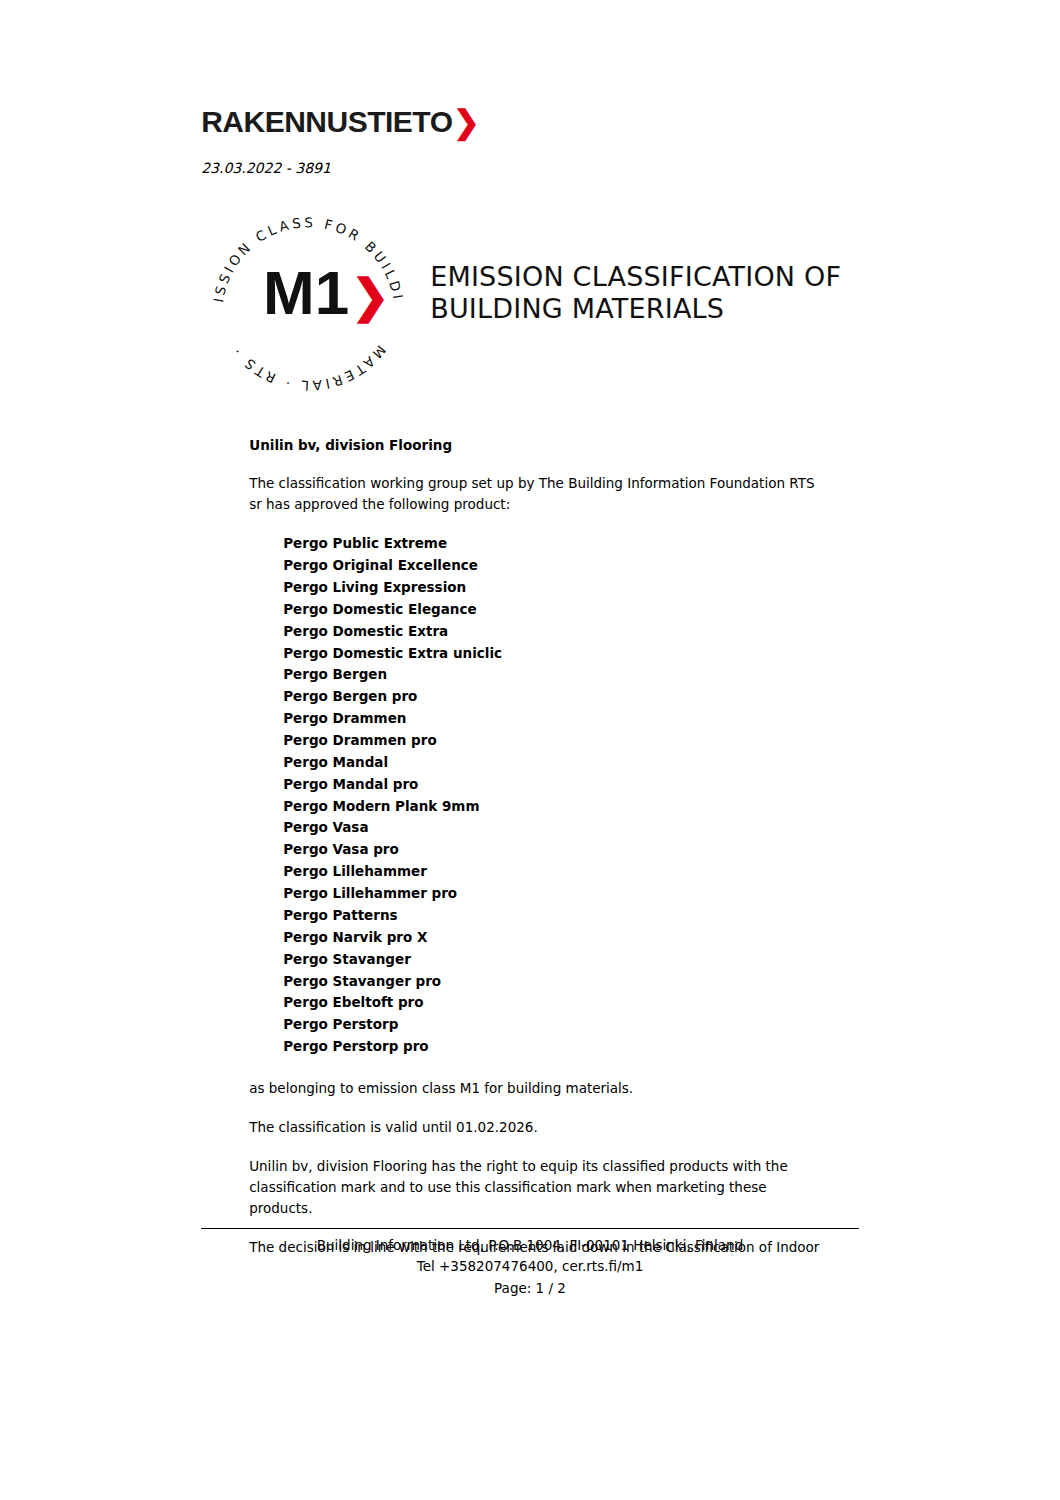RAKENNUSTIETO❯
23.03.2022 - 3891
EMISSION CLASS FOR BUILDING MATERIAL · RTS · M1 ❯
EMISSION CLASSIFICATION OF BUILDING MATERIALS
Unilin bv, division Flooring
The classification working group set up by The Building Information Foundation RTS sr has approved the following product:
Pergo Public Extreme
Pergo Original Excellence
Pergo Living Expression
Pergo Domestic Elegance
Pergo Domestic Extra
Pergo Domestic Extra uniclic
Pergo Bergen
Pergo Bergen pro
Pergo Drammen
Pergo Drammen pro
Pergo Mandal
Pergo Mandal pro
Pergo Modern Plank 9mm
Pergo Vasa
Pergo Vasa pro
Pergo Lillehammer
Pergo Lillehammer pro
Pergo Patterns
Pergo Narvik pro X
Pergo Stavanger
Pergo Stavanger pro
Pergo Ebeltoft pro
Pergo Perstorp
Pergo Perstorp pro
as belonging to emission class M1 for building materials.
The classification is valid until 01.02.2026.
Unilin bv, division Flooring has the right to equip its classified products with the classification mark and to use this classification mark when marketing these products.
The decision is in line with the requirements laid down in the Classification of Indoor
Building Information Ltd, P.O.B 1004, FI-00101 Helsinki, Finland
Tel +358207476400, cer.rts.fi/m1
Page: 1 / 2